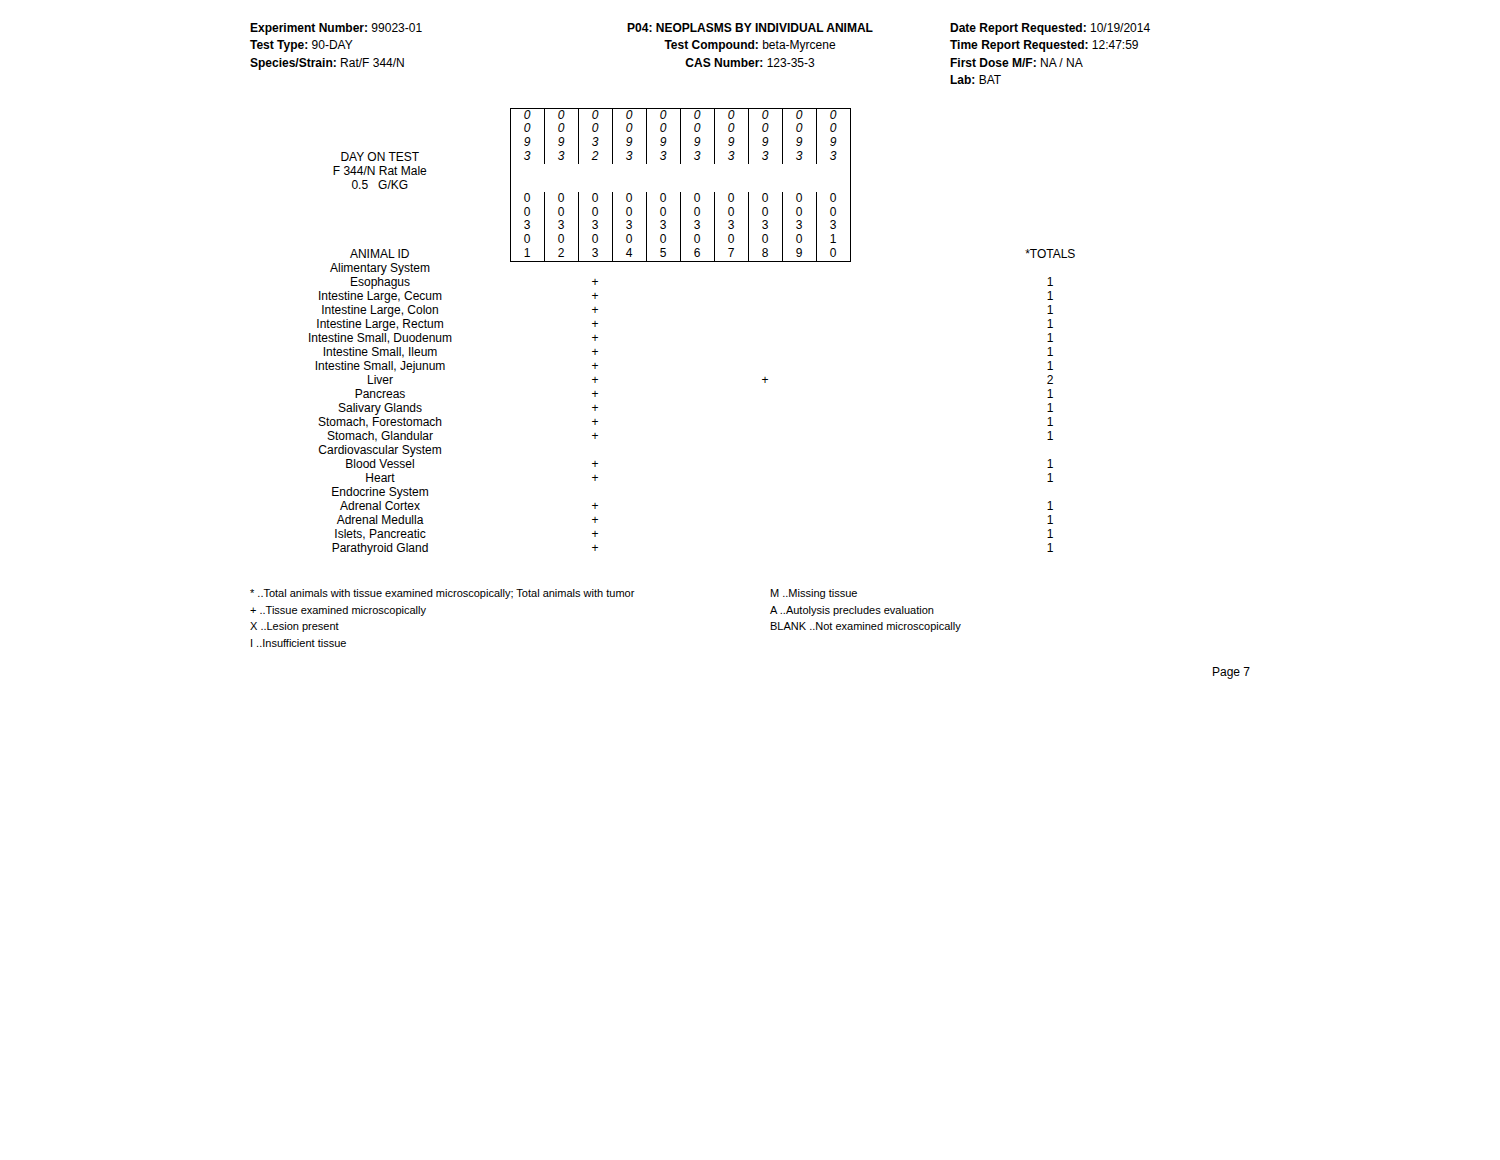Experiment Number: 99023-01
Test Type: 90-DAY
Species/Strain: Rat/F 344/N
P04: NEOPLASMS BY INDIVIDUAL ANIMAL
Test Compound: beta-Myrcene
CAS Number: 123-35-3
Date Report Requested: 10/19/2014
Time Report Requested: 12:47:59
First Dose M/F: NA / NA
Lab: BAT
| DAY ON TEST | 0 0 9 3 | 0 0 9 3 | 0 0 3 2 | 0 0 9 3 | 0 0 9 3 | 0 0 9 3 | 0 0 9 3 | 0 0 9 3 | 0 0 9 3 | 0 0 9 3 | |
| F 344/N Rat Male | | |
| 0.5 G/KG | | |
| ANIMAL ID | 0 0 3 0 1 | 0 0 3 0 2 | 0 0 3 0 3 | 0 0 3 0 4 | 0 0 3 0 5 | 0 0 3 0 6 | 0 0 3 0 7 | 0 0 3 0 8 | 0 0 3 0 9 | 0 0 3 1 0 | *TOTALS |
| Alimentary System | |
| Esophagus | | | + | | | | | | | | 1 |
| Intestine Large, Cecum | | | + | | | | | | | | 1 |
| Intestine Large, Colon | | | + | | | | | | | | 1 |
| Intestine Large, Rectum | | | + | | | | | | | | 1 |
| Intestine Small, Duodenum | | | + | | | | | | | | 1 |
| Intestine Small, Ileum | | | + | | | | | | | | 1 |
| Intestine Small, Jejunum | | | + | | | | | | | | 1 |
| Liver | | | + | | | | | + | | | 2 |
| Pancreas | | | + | | | | | | | | 1 |
| Salivary Glands | | | + | | | | | | | | 1 |
| Stomach, Forestomach | | | + | | | | | | | | 1 |
| Stomach, Glandular | | | + | | | | | | | | 1 |
| Cardiovascular System | |
| Blood Vessel | | | + | | | | | | | | 1 |
| Heart | | | + | | | | | | | | 1 |
| Endocrine System | |
| Adrenal Cortex | | | + | | | | | | | | 1 |
| Adrenal Medulla | | | + | | | | | | | | 1 |
| Islets, Pancreatic | | | + | | | | | | | | 1 |
| Parathyroid Gland | | | + | | | | | | | | 1 |
* ..Total animals with tissue examined microscopically; Total animals with tumor
+ ..Tissue examined microscopically
X ..Lesion present
I ..Insufficient tissue
M ..Missing tissue
A ..Autolysis precludes evaluation
BLANK ..Not examined microscopically
Page 7